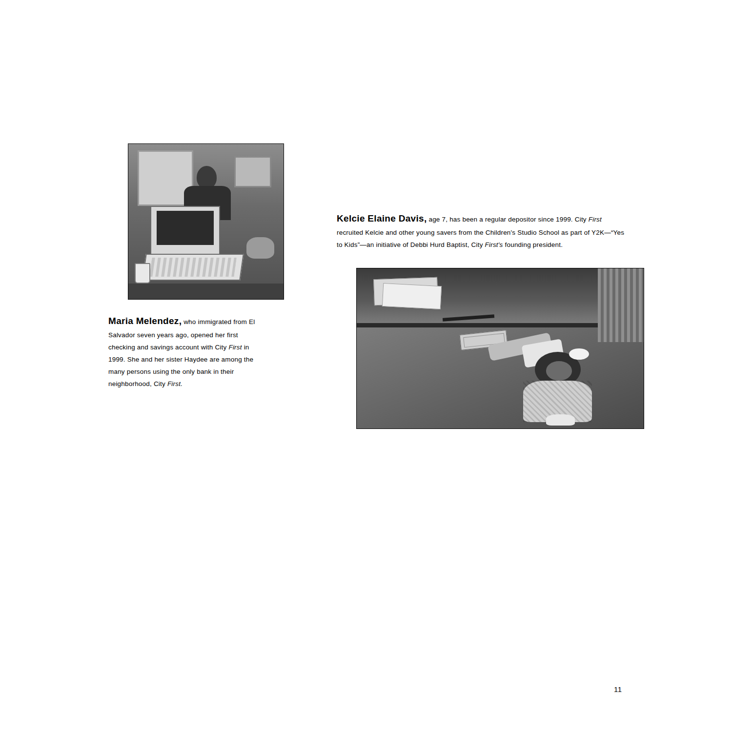Maria Melendez, who immigrated from El Salvador seven years ago, opened her first checking and savings account with City First in 1999. She and her sister Haydee are among the many persons using the only bank in their neighborhood, City First.
Kelcie Elaine Davis, age 7, has been a regular depositor since 1999. City First recruited Kelcie and other young savers from the Children's Studio School as part of Y2K—“Yes to Kids”—an initiative of Debbi Hurd Baptist, City First's founding president.
11